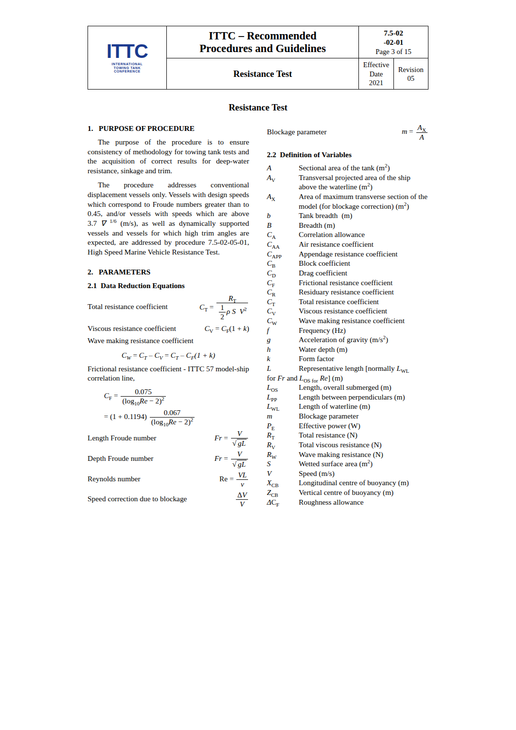| ITTC INTERNATIONAL TOWING TANK CONFERENCE | ITTC – Recommended Procedures and Guidelines | 7.5-02 -02-01 Page 3 of 15 |
| Resistance Test | Effective Date 2021 | Revision 05 |
Resistance Test
1. PURPOSE OF PROCEDURE
The purpose of the procedure is to ensure consistency of methodology for towing tank tests and the acquisition of correct results for deep-water resistance, sinkage and trim.
The procedure addresses conventional displacement vessels only. Vessels with design speeds which correspond to Froude numbers greater than to 0.45, and/or vessels with speeds which are above 3.7 ∇ 1/6 (m/s), as well as dynamically supported vessels and vessels for which high trim angles are expected, are addressed by procedure 7.5-02-05-01, High Speed Marine Vehicle Resistance Test.
2. PARAMETERS
2.1 Data Reduction Equations
Total resistance coefficient CT = RT 12 ρ S V2
Viscous resistance coefficient CV = CF(1 + k)
Wave making resistance coefficient
CW = CT – CV = CT – CF(1 + k)
Frictional resistance coefficient - ITTC 57 model-ship correlation line,
CF = 0.075 (log10Re − 2)2
= (1 + 0.1194) 0.067 (log10Re − 2)2
Length Froude number Fr = V √gL
Depth Froude number Fr = V √gL
Reynolds number Re = VL ν
Speed correction due to blockage ΔV V
Blockage parameter m = AX A
2.2 Definition of Variables
A
Sectional area of the tank (m2)
AV
Transversal projected area of the ship above the waterline (m2)
AX
Area of maximum transverse section of the model (for blockage correction) (m2)
b
Tank breadth (m)
B
Breadth (m)
CA
Correlation allowance
CAA
Air resistance coefficient
CAPP
Appendage resistance coefficient
CB
Block coefficient
CD
Drag coefficient
CF
Frictional resistance coefficient
CR
Residuary resistance coefficient
CT
Total resistance coefficient
CV
Viscous resistance coefficient
CW
Wave making resistance coefficient
f
Frequency (Hz)
g
Acceleration of gravity (m/s2)
h
Water depth (m)
k
Form factor
L
Representative length [normally LWL
for Fr and LOS for Re] (m)
LOS
Length, overall submerged (m)
LPP
Length between perpendiculars (m)
LWL
Length of waterline (m)
m
Blockage parameter
PE
Effective power (W)
RT
Total resistance (N)
RV
Total viscous resistance (N)
RW
Wave making resistance (N)
S
Wetted surface area (m2)
V
Speed (m/s)
XCB
Longitudinal centre of buoyancy (m)
ZCB
Vertical centre of buoyancy (m)
ΔCF
Roughness allowance